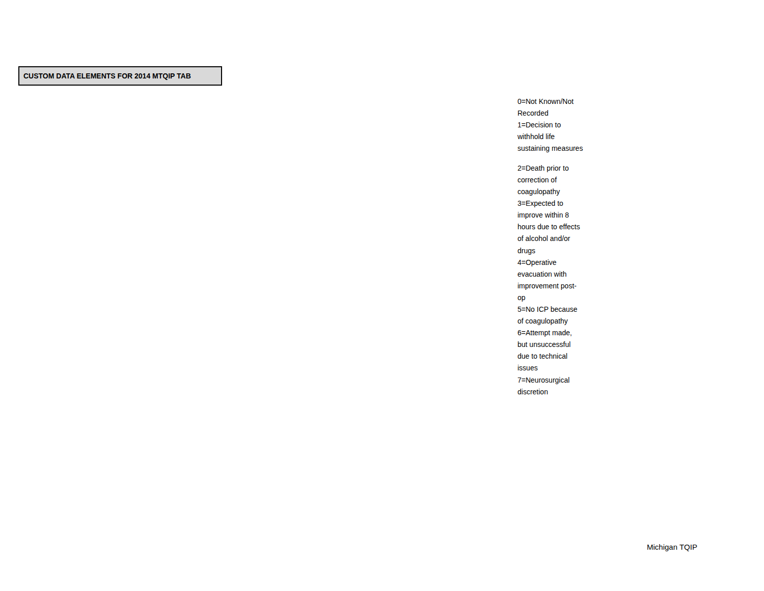CUSTOM DATA ELEMENTS FOR 2014 MTQIP TAB
0=Not Known/Not Recorded
1=Decision to withhold life sustaining measures
2=Death prior to correction of coagulopathy
3=Expected to improve within 8 hours due to effects of alcohol and/or drugs
4=Operative evacuation with improvement post-op
5=No ICP because of coagulopathy
6=Attempt made, but unsuccessful due to technical issues
7=Neurosurgical discretion
Michigan TQIP